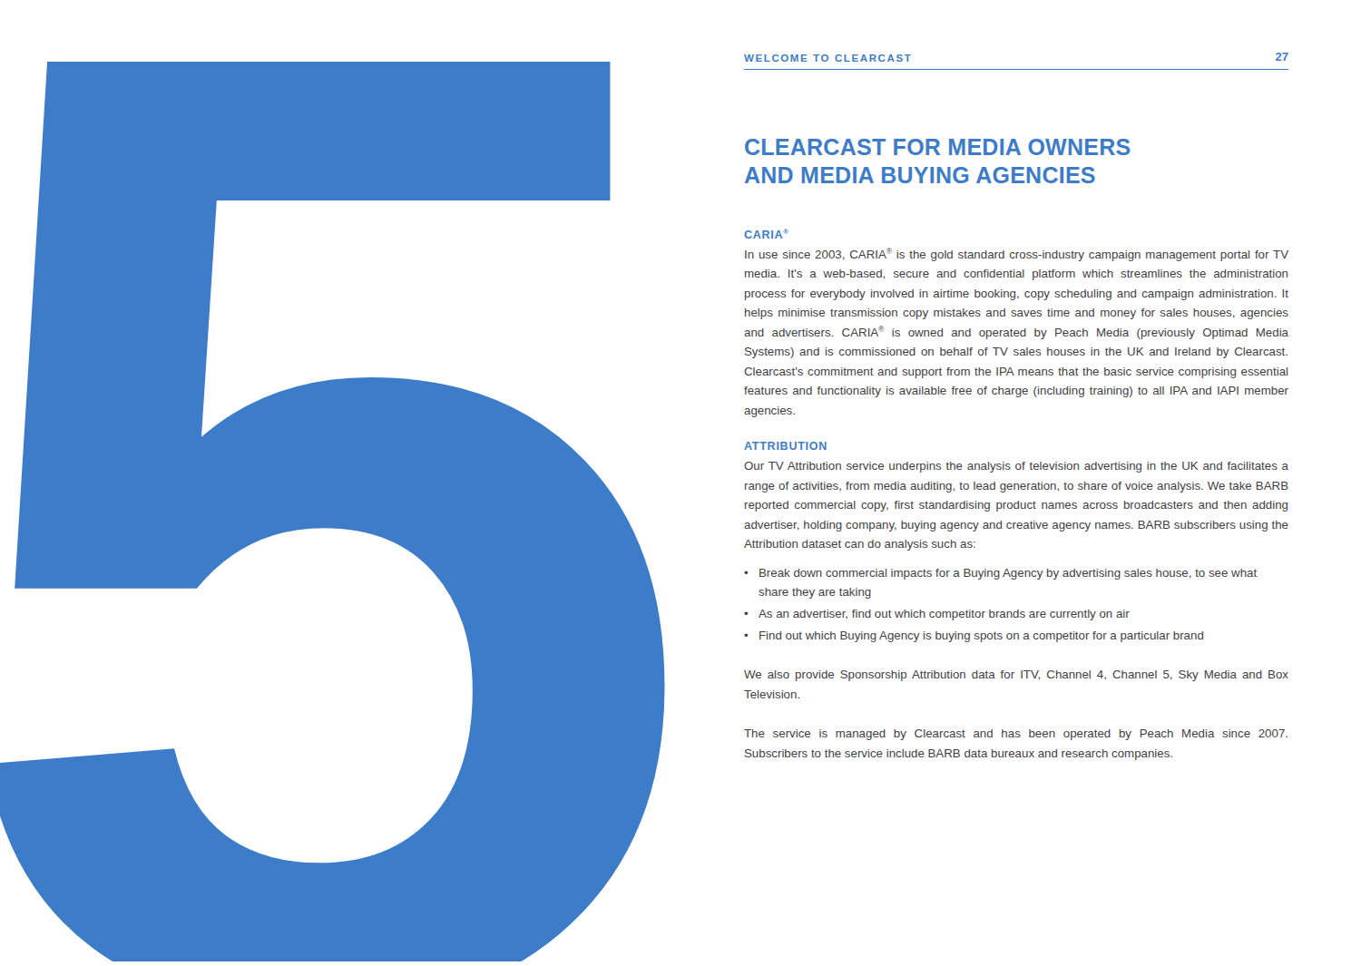5
Welcome to Clearcast 27
Clearcast for media owners
and media buying agencies
CARIA®
In use since 2003, CARIA® is the gold standard cross-industry campaign management portal for TV media. It's a web-based, secure and confidential platform which streamlines the administration process for everybody involved in airtime booking, copy scheduling and campaign administration. It helps minimise transmission copy mistakes and saves time and money for sales houses, agencies and advertisers. CARIA® is owned and operated by Peach Media (previously Optimad Media Systems) and is commissioned on behalf of TV sales houses in the UK and Ireland by Clearcast. Clearcast's commitment and support from the IPA means that the basic service comprising essential features and functionality is available free of charge (including training) to all IPA and IAPI member agencies.
Attribution
Our TV Attribution service underpins the analysis of television advertising in the UK and facilitates a range of activities, from media auditing, to lead generation, to share of voice analysis. We take BARB reported commercial copy, first standardising product names across broadcasters and then adding advertiser, holding company, buying agency and creative agency names. BARB subscribers using the Attribution dataset can do analysis such as:
Break down commercial impacts for a Buying Agency by advertising sales house, to see what share they are taking
As an advertiser, find out which competitor brands are currently on air
Find out which Buying Agency is buying spots on a competitor for a particular brand
We also provide Sponsorship Attribution data for ITV, Channel 4, Channel 5, Sky Media and Box Television.
The service is managed by Clearcast and has been operated by Peach Media since 2007. Subscribers to the service include BARB data bureaux and research companies.